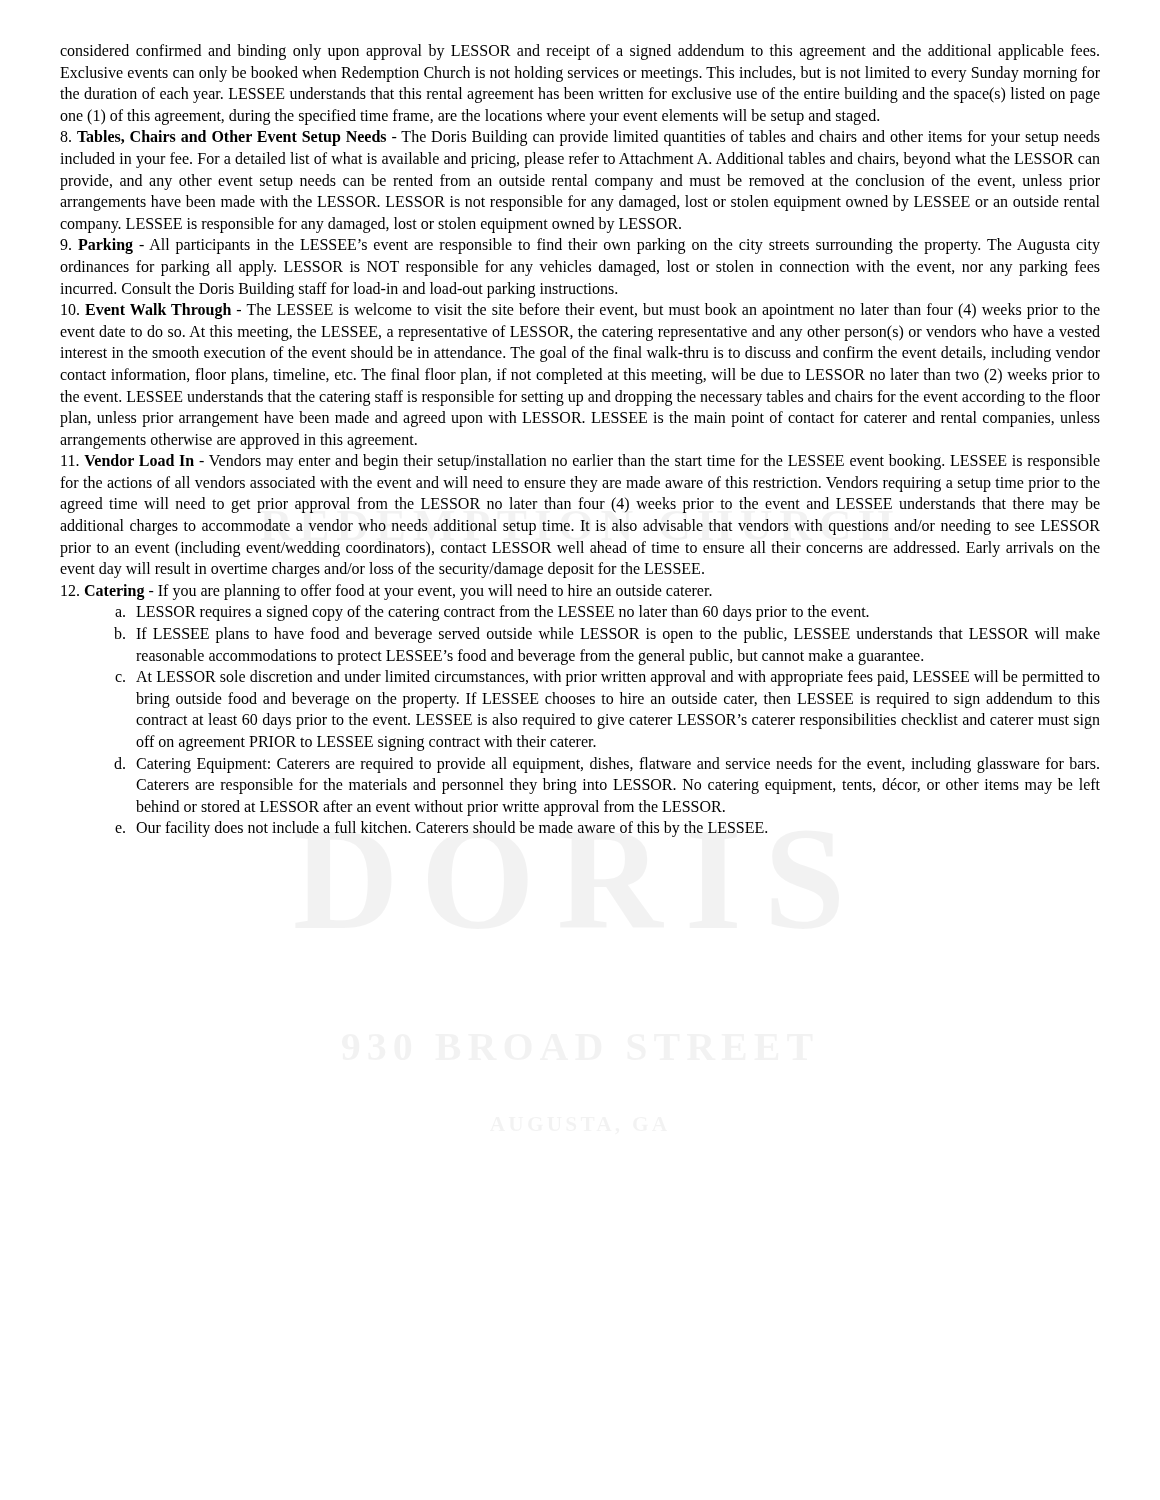REDEMPTION CHURCH DORIS 930 BROAD STREET AUGUSTA, GA
considered confirmed and binding only upon approval by LESSOR and receipt of a signed addendum to this agreement and the additional applicable fees. Exclusive events can only be booked when Redemption Church is not holding services or meetings. This includes, but is not limited to every Sunday morning for the duration of each year. LESSEE understands that this rental agreement has been written for exclusive use of the entire building and the space(s) listed on page one (1) of this agreement, during the specified time frame, are the locations where your event elements will be setup and staged.
8. Tables, Chairs and Other Event Setup Needs - The Doris Building can provide limited quantities of tables and chairs and other items for your setup needs included in your fee. For a detailed list of what is available and pricing, please refer to Attachment A. Additional tables and chairs, beyond what the LESSOR can provide, and any other event setup needs can be rented from an outside rental company and must be removed at the conclusion of the event, unless prior arrangements have been made with the LESSOR. LESSOR is not responsible for any damaged, lost or stolen equipment owned by LESSEE or an outside rental company. LESSEE is responsible for any damaged, lost or stolen equipment owned by LESSOR.
9. Parking - All participants in the LESSEE’s event are responsible to find their own parking on the city streets surrounding the property. The Augusta city ordinances for parking all apply. LESSOR is NOT responsible for any vehicles damaged, lost or stolen in connection with the event, nor any parking fees incurred. Consult the Doris Building staff for load-in and load-out parking instructions.
10. Event Walk Through - The LESSEE is welcome to visit the site before their event, but must book an apointment no later than four (4) weeks prior to the event date to do so. At this meeting, the LESSEE, a representative of LESSOR, the catering representative and any other person(s) or vendors who have a vested interest in the smooth execution of the event should be in attendance. The goal of the final walk-thru is to discuss and confirm the event details, including vendor contact information, floor plans, timeline, etc. The final floor plan, if not completed at this meeting, will be due to LESSOR no later than two (2) weeks prior to the event. LESSEE understands that the catering staff is responsible for setting up and dropping the necessary tables and chairs for the event according to the floor plan, unless prior arrangement have been made and agreed upon with LESSOR. LESSEE is the main point of contact for caterer and rental companies, unless arrangements otherwise are approved in this agreement.
11. Vendor Load In - Vendors may enter and begin their setup/installation no earlier than the start time for the LESSEE event booking. LESSEE is responsible for the actions of all vendors associated with the event and will need to ensure they are made aware of this restriction. Vendors requiring a setup time prior to the agreed time will need to get prior approval from the LESSOR no later than four (4) weeks prior to the event and LESSEE understands that there may be additional charges to accommodate a vendor who needs additional setup time. It is also advisable that vendors with questions and/or needing to see LESSOR prior to an event (including event/wedding coordinators), contact LESSOR well ahead of time to ensure all their concerns are addressed. Early arrivals on the event day will result in overtime charges and/or loss of the security/damage deposit for the LESSEE.
12. Catering - If you are planning to offer food at your event, you will need to hire an outside caterer.
LESSOR requires a signed copy of the catering contract from the LESSEE no later than 60 days prior to the event.
If LESSEE plans to have food and beverage served outside while LESSOR is open to the public, LESSEE understands that LESSOR will make reasonable accommodations to protect LESSEE’s food and beverage from the general public, but cannot make a guarantee.
At LESSOR sole discretion and under limited circumstances, with prior written approval and with appropriate fees paid, LESSEE will be permitted to bring outside food and beverage on the property. If LESSEE chooses to hire an outside cater, then LESSEE is required to sign addendum to this contract at least 60 days prior to the event. LESSEE is also required to give caterer LESSOR’s caterer responsibilities checklist and caterer must sign off on agreement PRIOR to LESSEE signing contract with their caterer.
Catering Equipment: Caterers are required to provide all equipment, dishes, flatware and service needs for the event, including glassware for bars. Caterers are responsible for the materials and personnel they bring into LESSOR. No catering equipment, tents, décor, or other items may be left behind or stored at LESSOR after an event without prior writte approval from the LESSOR.
Our facility does not include a full kitchen. Caterers should be made aware of this by the LESSEE.